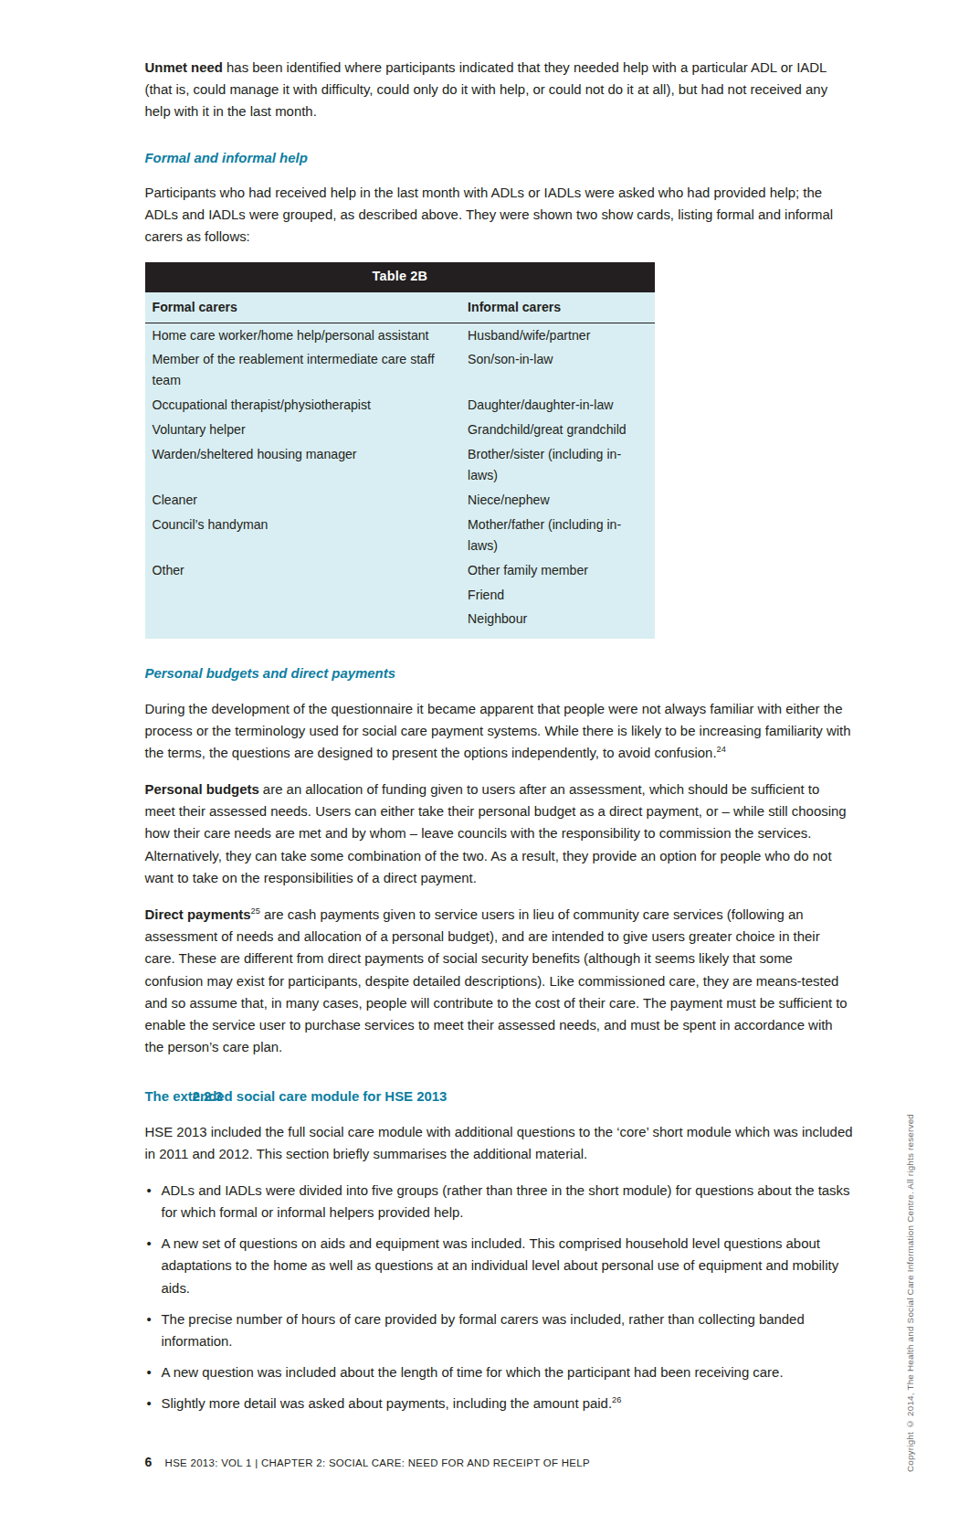Unmet need has been identified where participants indicated that they needed help with a particular ADL or IADL (that is, could manage it with difficulty, could only do it with help, or could not do it at all), but had not received any help with it in the last month.
Formal and informal help
Participants who had received help in the last month with ADLs or IADLs were asked who had provided help; the ADLs and IADLs were grouped, as described above. They were shown two show cards, listing formal and informal carers as follows:
Table 2B
| Formal carers | Informal carers |
| --- | --- |
| Home care worker/home help/personal assistant | Husband/wife/partner |
| Member of the reablement intermediate care staff team | Son/son-in-law |
| Occupational therapist/physiotherapist | Daughter/daughter-in-law |
| Voluntary helper | Grandchild/great grandchild |
| Warden/sheltered housing manager | Brother/sister (including in-laws) |
| Cleaner | Niece/nephew |
| Council’s handyman | Mother/father (including in-laws) |
| Other | Other family member |
| | Friend |
| | Neighbour |
Personal budgets and direct payments
During the development of the questionnaire it became apparent that people were not always familiar with either the process or the terminology used for social care payment systems. While there is likely to be increasing familiarity with the terms, the questions are designed to present the options independently, to avoid confusion.24
Personal budgets are an allocation of funding given to users after an assessment, which should be sufficient to meet their assessed needs. Users can either take their personal budget as a direct payment, or – while still choosing how their care needs are met and by whom – leave councils with the responsibility to commission the services. Alternatively, they can take some combination of the two. As a result, they provide an option for people who do not want to take on the responsibilities of a direct payment.
Direct payments25 are cash payments given to service users in lieu of community care services (following an assessment of needs and allocation of a personal budget), and are intended to give users greater choice in their care. These are different from direct payments of social security benefits (although it seems likely that some confusion may exist for participants, despite detailed descriptions). Like commissioned care, they are means-tested and so assume that, in many cases, people will contribute to the cost of their care. The payment must be sufficient to enable the service user to purchase services to meet their assessed needs, and must be spent in accordance with the person’s care plan.
2.2.3 The extended social care module for HSE 2013
HSE 2013 included the full social care module with additional questions to the ‘core’ short module which was included in 2011 and 2012. This section briefly summarises the additional material.
ADLs and IADLs were divided into five groups (rather than three in the short module) for questions about the tasks for which formal or informal helpers provided help.
A new set of questions on aids and equipment was included. This comprised household level questions about adaptations to the home as well as questions at an individual level about personal use of equipment and mobility aids.
The precise number of hours of care provided by formal carers was included, rather than collecting banded information.
A new question was included about the length of time for which the participant had been receiving care.
Slightly more detail was asked about payments, including the amount paid.26
6 HSE 2013: VOL 1 | CHAPTER 2: SOCIAL CARE: NEED FOR AND RECEIPT OF HELP
Copyright © 2014, The Health and Social Care Information Centre. All rights reserved